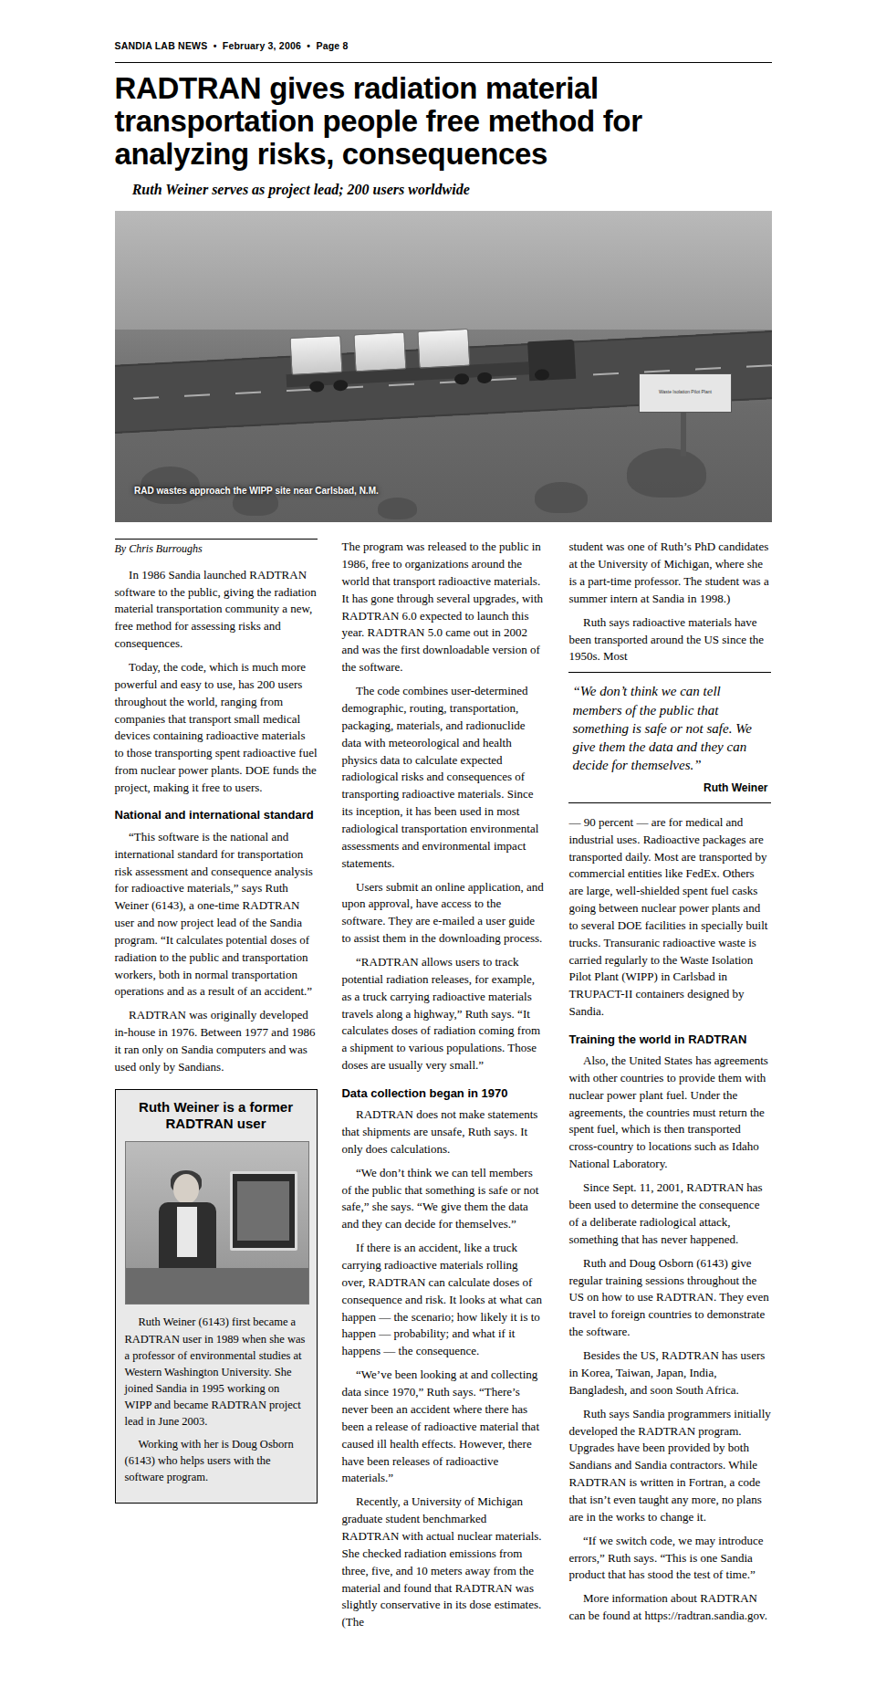SANDIA LAB NEWS • February 3, 2006 • Page 8
RADTRAN gives radiation material transportation people free method for analyzing risks, consequences
Ruth Weiner serves as project lead; 200 users worldwide
Waste Isolation Pilot Plant
RAD wastes approach the WIPP site near Carlsbad, N.M.
By Chris Burroughs
In 1986 Sandia launched RADTRAN software to the public, giving the radiation material transportation community a new, free method for assessing risks and consequences.
Today, the code, which is much more powerful and easy to use, has 200 users throughout the world, ranging from companies that transport small medical devices containing radioactive materials to those transporting spent radioactive fuel from nuclear power plants. DOE funds the project, making it free to users.
National and international standard
“This software is the national and international standard for transportation risk assessment and consequence analysis for radioactive materials,” says Ruth Weiner (6143), a one-time RADTRAN user and now project lead of the Sandia program. “It calculates potential doses of radiation to the public and transportation workers, both in normal transportation operations and as a result of an accident.”
RADTRAN was originally developed in-house in 1976. Between 1977 and 1986 it ran only on Sandia computers and was used only by Sandians.
Ruth Weiner is a former RADTRAN user
Ruth Weiner (6143) first became a RADTRAN user in 1989 when she was a professor of environmental studies at Western Washington University. She joined Sandia in 1995 working on WIPP and became RADTRAN project lead in June 2003.
Working with her is Doug Osborn (6143) who helps users with the software program.
The program was released to the public in 1986, free to organizations around the world that transport radioactive materials. It has gone through several upgrades, with RADTRAN 6.0 expected to launch this year. RADTRAN 5.0 came out in 2002 and was the first downloadable version of the software.
The code combines user-determined demographic, routing, transportation, packaging, materials, and radionuclide data with meteorological and health physics data to calculate expected radiological risks and consequences of transporting radioactive materials. Since its inception, it has been used in most radiological transportation environmental assessments and environmental impact statements.
Users submit an online application, and upon approval, have access to the software. They are e-mailed a user guide to assist them in the downloading process.
“RADTRAN allows users to track potential radiation releases, for example, as a truck carrying radioactive materials travels along a highway,” Ruth says. “It calculates doses of radiation coming from a shipment to various populations. Those doses are usually very small.”
Data collection began in 1970
RADTRAN does not make statements that shipments are unsafe, Ruth says. It only does calculations.
“We don’t think we can tell members of the public that something is safe or not safe,” she says. “We give them the data and they can decide for themselves.”
If there is an accident, like a truck carrying radioactive materials rolling over, RADTRAN can calculate doses of consequence and risk. It looks at what can happen — the scenario; how likely it is to happen — probability; and what if it happens — the consequence.
“We’ve been looking at and collecting data since 1970,” Ruth says. “There’s never been an accident where there has been a release of radioactive material that caused ill health effects. However, there have been releases of radioactive materials.”
Recently, a University of Michigan graduate student benchmarked RADTRAN with actual nuclear materials. She checked radiation emissions from three, five, and 10 meters away from the material and found that RADTRAN was slightly conservative in its dose estimates. (The
student was one of Ruth’s PhD candidates at the University of Michigan, where she is a part-time professor. The student was a summer intern at Sandia in 1998.)
Ruth says radioactive materials have been transported around the US since the 1950s. Most
“We don’t think we can tell members of the public that something is safe or not safe. We give them the data and they can decide for themselves.”
Ruth Weiner
— 90 percent — are for medical and industrial uses. Radioactive packages are transported daily. Most are transported by commercial entities like FedEx. Others are large, well-shielded spent fuel casks going between nuclear power plants and to several DOE facilities in specially built trucks. Transuranic radioactive waste is carried regularly to the Waste Isolation Pilot Plant (WIPP) in Carlsbad in TRUPACT-II containers designed by Sandia.
Training the world in RADTRAN
Also, the United States has agreements with other countries to provide them with nuclear power plant fuel. Under the agreements, the countries must return the spent fuel, which is then transported cross-country to locations such as Idaho National Laboratory.
Since Sept. 11, 2001, RADTRAN has been used to determine the consequence of a deliberate radiological attack, something that has never happened.
Ruth and Doug Osborn (6143) give regular training sessions throughout the US on how to use RADTRAN. They even travel to foreign countries to demonstrate the software.
Besides the US, RADTRAN has users in Korea, Taiwan, Japan, India, Bangladesh, and soon South Africa.
Ruth says Sandia programmers initially developed the RADTRAN program. Upgrades have been provided by both Sandians and Sandia contractors. While RADTRAN is written in Fortran, a code that isn’t even taught any more, no plans are in the works to change it.
“If we switch code, we may introduce errors,” Ruth says. “This is one Sandia product that has stood the test of time.”
More information about RADTRAN can be found at https://radtran.sandia.gov.